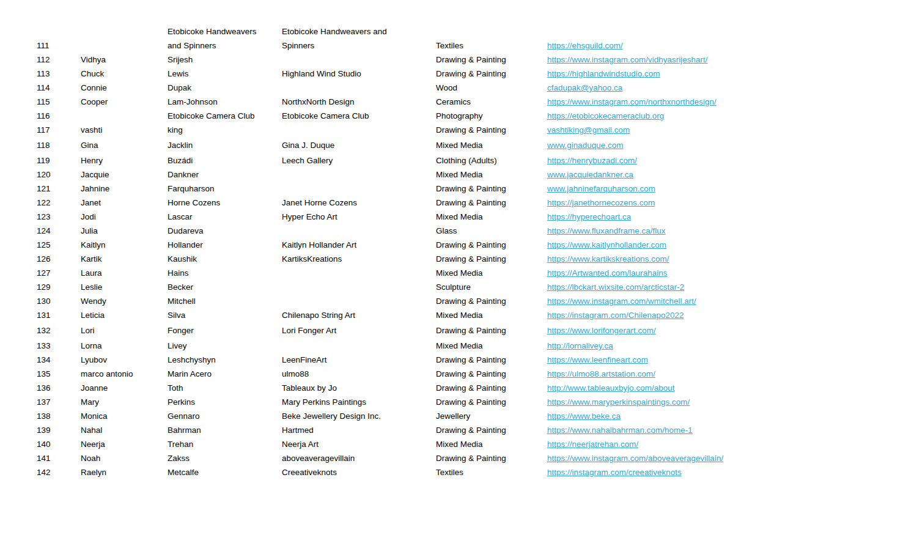| | | Etobicoke Handweavers | Etobicoke Handweavers and | | |
| 111 | | and Spinners | Spinners | Textiles | https://ehsguild.com/ |
| 112 | Vidhya | Srijesh | | Drawing & Painting | https://www.instagram.com/vidhyasrijeshart/ |
| 113 | Chuck | Lewis | Highland Wind Studio | Drawing & Painting | https://highlandwindstudio.com |
| 114 | Connie | Dupak | | Wood | cfadupak@yahoo.ca |
| 115 | Cooper | Lam-Johnson | NorthxNorth Design | Ceramics | https://www.instagram.com/northxnorthdesign/ |
| 116 | | Etobicoke Camera Club | Etobicoke Camera Club | Photography | https://etobicokecameraclub.org |
| 117 | vashti | king | | Drawing & Painting | vashtiking@gmail.com |
| 118 | Gina | Jacklin | Gina J. Duque | Mixed Media | www.ginaduque.com |
| 119 | Henry | Buzádi | Leech Gallery | Clothing (Adults) | https://henrybuzadi.com/ |
| 120 | Jacquie | Dankner | | Mixed Media | www.jacquiedankner.ca |
| 121 | Jahnine | Farquharson | | Drawing & Painting | www.jahninefarquharson.com |
| 122 | Janet | Horne Cozens | Janet Horne Cozens | Drawing & Painting | https://janethornecozens.com |
| 123 | Jodi | Lascar | Hyper Echo Art | Mixed Media | https://hyperechoart.ca |
| 124 | Julia | Dudareva | | Glass | https://www.fluxandframe.ca/flux |
| 125 | Kaitlyn | Hollander | Kaitlyn Hollander Art | Drawing & Painting | https://www.kaitlynhollander.com |
| 126 | Kartik | Kaushik | KartiksKreations | Drawing & Painting | https://www.kartikskreations.com/ |
| 127 | Laura | Hains | | Mixed Media | https://Artwanted.com/laurahains |
| 129 | Leslie | Becker | | Sculpture | https://lbckart.wixsite.com/arcticstar-2 |
| 130 | Wendy | Mitchell | | Drawing & Painting | https://www.instagram.com/wmitchell.art/ |
| 131 | Leticia | Silva | Chilenapo String Art | Mixed Media | https://instagram.com/Chilenapo2022 |
| 132 | Lori | Fonger | Lori Fonger Art | Drawing & Painting | https://www.lorifongerart.com/ |
| 133 | Lorna | Livey | | Mixed Media | http://lornalivey.ca |
| 134 | Lyubov | Leshchyshyn | LeenFineArt | Drawing & Painting | https://www.leenfineart.com |
| 135 | marco antonio | Marin Acero | ulmo88 | Drawing & Painting | https://ulmo88.artstation.com/ |
| 136 | Joanne | Toth | Tableaux by Jo | Drawing & Painting | http://www.tableauxbyjo.com/about |
| 137 | Mary | Perkins | Mary Perkins Paintings | Drawing & Painting | https://www.maryperkinspaintings.com/ |
| 138 | Monica | Gennaro | Beke Jewellery Design Inc. | Jewellery | https://www.beke.ca |
| 139 | Nahal | Bahrman | Hartmed | Drawing & Painting | https://www.nahalbahrman.com/home-1 |
| 140 | Neerja | Trehan | Neerja Art | Mixed Media | https://neerjatrehan.com/ |
| 141 | Noah | Zakss | aboveaveragevillain | Drawing & Painting | https://www.instagram.com/aboveaveragevillain/ |
| 142 | Raelyn | Metcalfe | Creeativeknots | Textiles | https://instagram.com/creeativeknots |